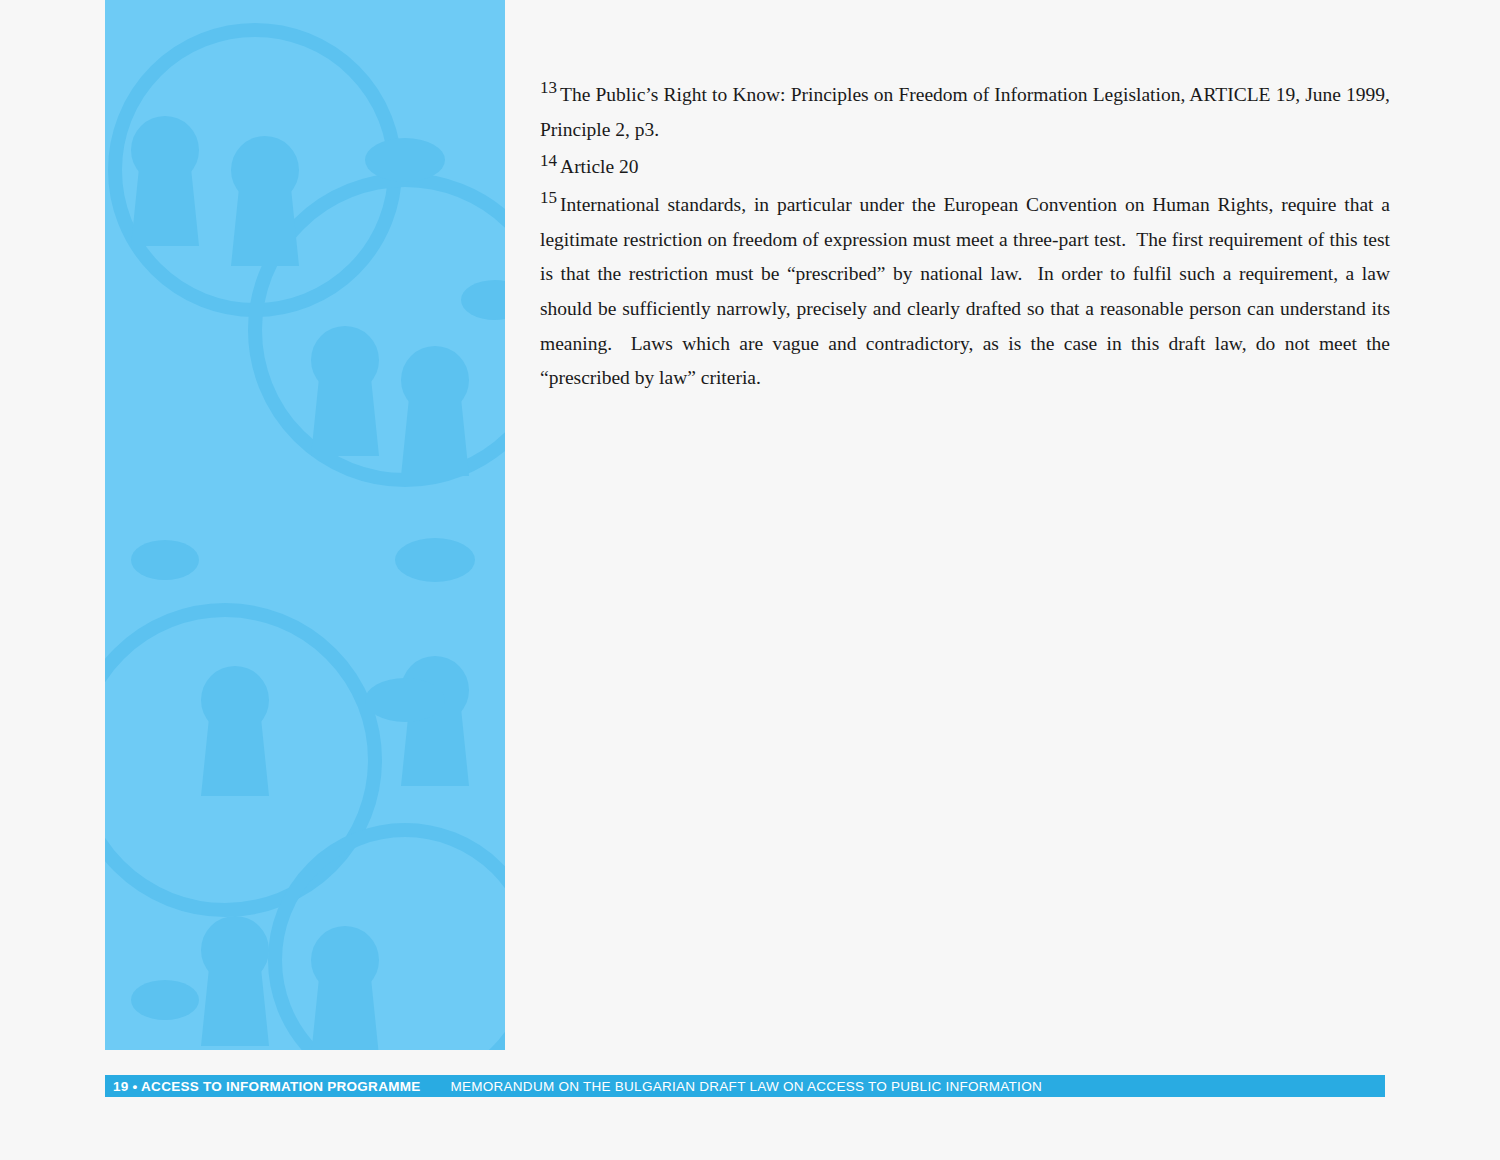13 The Public’s Right to Know: Principles on Freedom of Information Legislation, ARTICLE 19, June 1999, Principle 2, p3.
14 Article 20
15 International standards, in particular under the European Convention on Human Rights, require that a legitimate restriction on freedom of expression must meet a three-part test. The first requirement of this test is that the restriction must be “prescribed” by national law. In order to fulfil such a requirement, a law should be sufficiently narrowly, precisely and clearly drafted so that a reasonable person can understand its meaning. Laws which are vague and contradictory, as is the case in this draft law, do not meet the “prescribed by law” criteria.
19 • ACCESS TO INFORMATION PROGRAMME MEMORANDUM ON THE BULGARIAN DRAFT LAW ON ACCESS TO PUBLIC INFORMATION